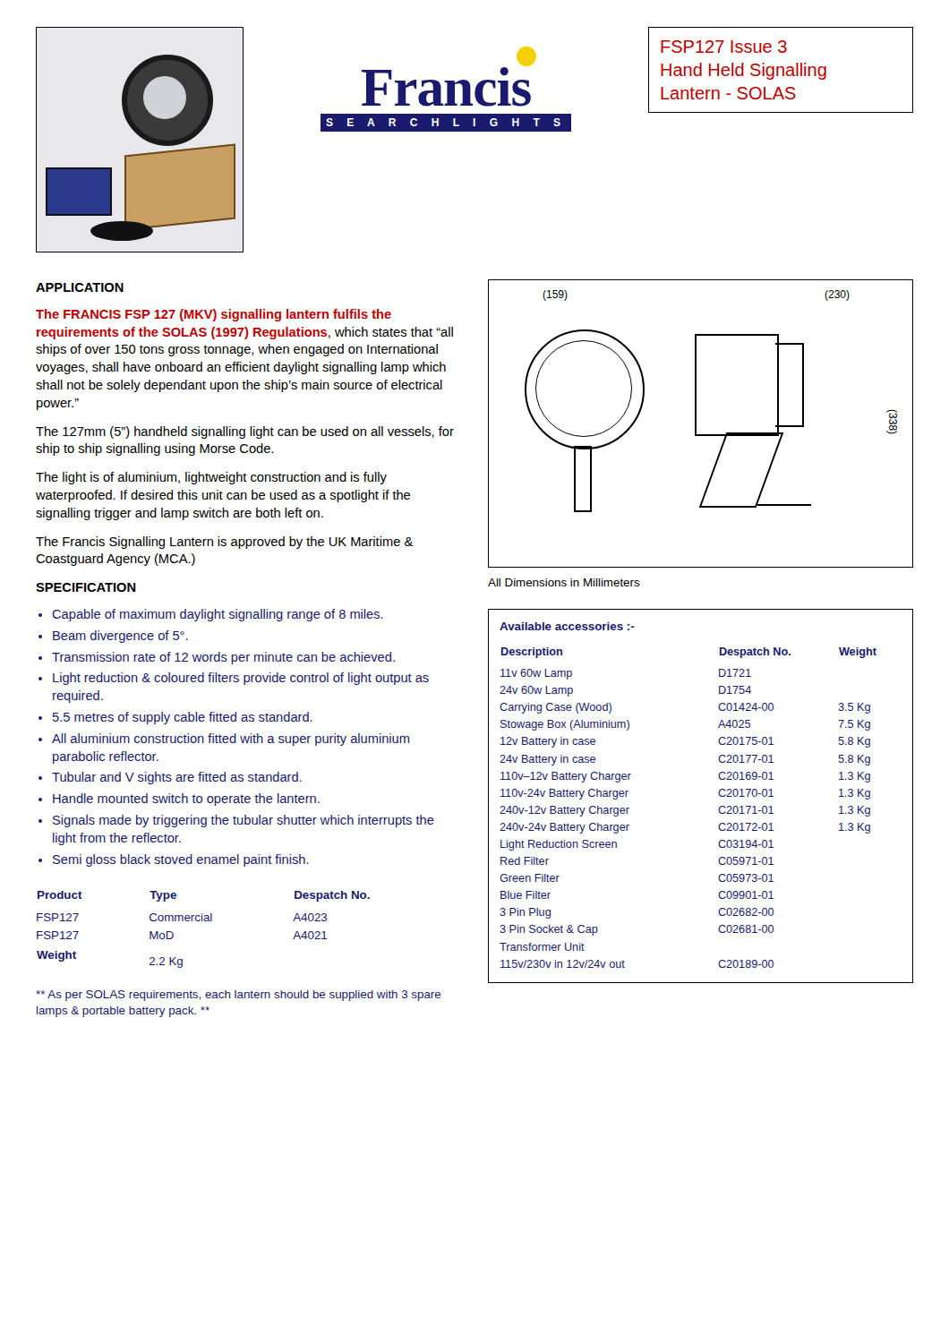Francis
S E A R C H L I G H T S
FSP127 Issue 3
Hand Held Signalling
Lantern - SOLAS
APPLICATION
The FRANCIS FSP 127 (MKV) signalling lantern fulfils the requirements of the SOLAS (1997) Regulations, which states that “all ships of over 150 tons gross tonnage, when engaged on International voyages, shall have onboard an efficient daylight signalling lamp which shall not be solely dependant upon the ship’s main source of electrical power.”
The 127mm (5”) handheld signalling light can be used on all vessels, for ship to ship signalling using Morse Code.
The light is of aluminium, lightweight construction and is fully waterproofed. If desired this unit can be used as a spotlight if the signalling trigger and lamp switch are both left on.
The Francis Signalling Lantern is approved by the UK Maritime & Coastguard Agency (MCA.)
SPECIFICATION
Capable of maximum daylight signalling range of 8 miles.
Beam divergence of 5°.
Transmission rate of 12 words per minute can be achieved.
Light reduction & coloured filters provide control of light output as required.
5.5 metres of supply cable fitted as standard.
All aluminium construction fitted with a super purity aluminium parabolic reflector.
Tubular and V sights are fitted as standard.
Handle mounted switch to operate the lantern.
Signals made by triggering the tubular shutter which interrupts the light from the reflector.
Semi gloss black stoved enamel paint finish.
| Product | Type | Despatch No. |
| --- | --- | --- |
| FSP127 | Commercial | A4023 |
| FSP127 | MoD | A4021 |
| Weight | 2.2 Kg | |
** As per SOLAS requirements, each lantern should be supplied with 3 spare lamps & portable battery pack. **
(159) (230) (338)
All Dimensions in Millimeters
Available accessories :-
| Description | Despatch No. | Weight |
| --- | --- | --- |
| 11v 60w Lamp | D1721 | |
| 24v 60w Lamp | D1754 | |
| Carrying Case (Wood) | C01424-00 | 3.5 Kg |
| Stowage Box (Aluminium) | A4025 | 7.5 Kg |
| 12v Battery in case | C20175-01 | 5.8 Kg |
| 24v Battery in case | C20177-01 | 5.8 Kg |
| 110v–12v Battery Charger | C20169-01 | 1.3 Kg |
| 110v-24v Battery Charger | C20170-01 | 1.3 Kg |
| 240v-12v Battery Charger | C20171-01 | 1.3 Kg |
| 240v-24v Battery Charger | C20172-01 | 1.3 Kg |
| Light Reduction Screen | C03194-01 | |
| Red Filter | C05971-01 | |
| Green Filter | C05973-01 | |
| Blue Filter | C09901-01 | |
| 3 Pin Plug | C02682-00 | |
| 3 Pin Socket & Cap | C02681-00 | |
| Transformer Unit | | |
| 115v/230v in 12v/24v out | C20189-00 | |